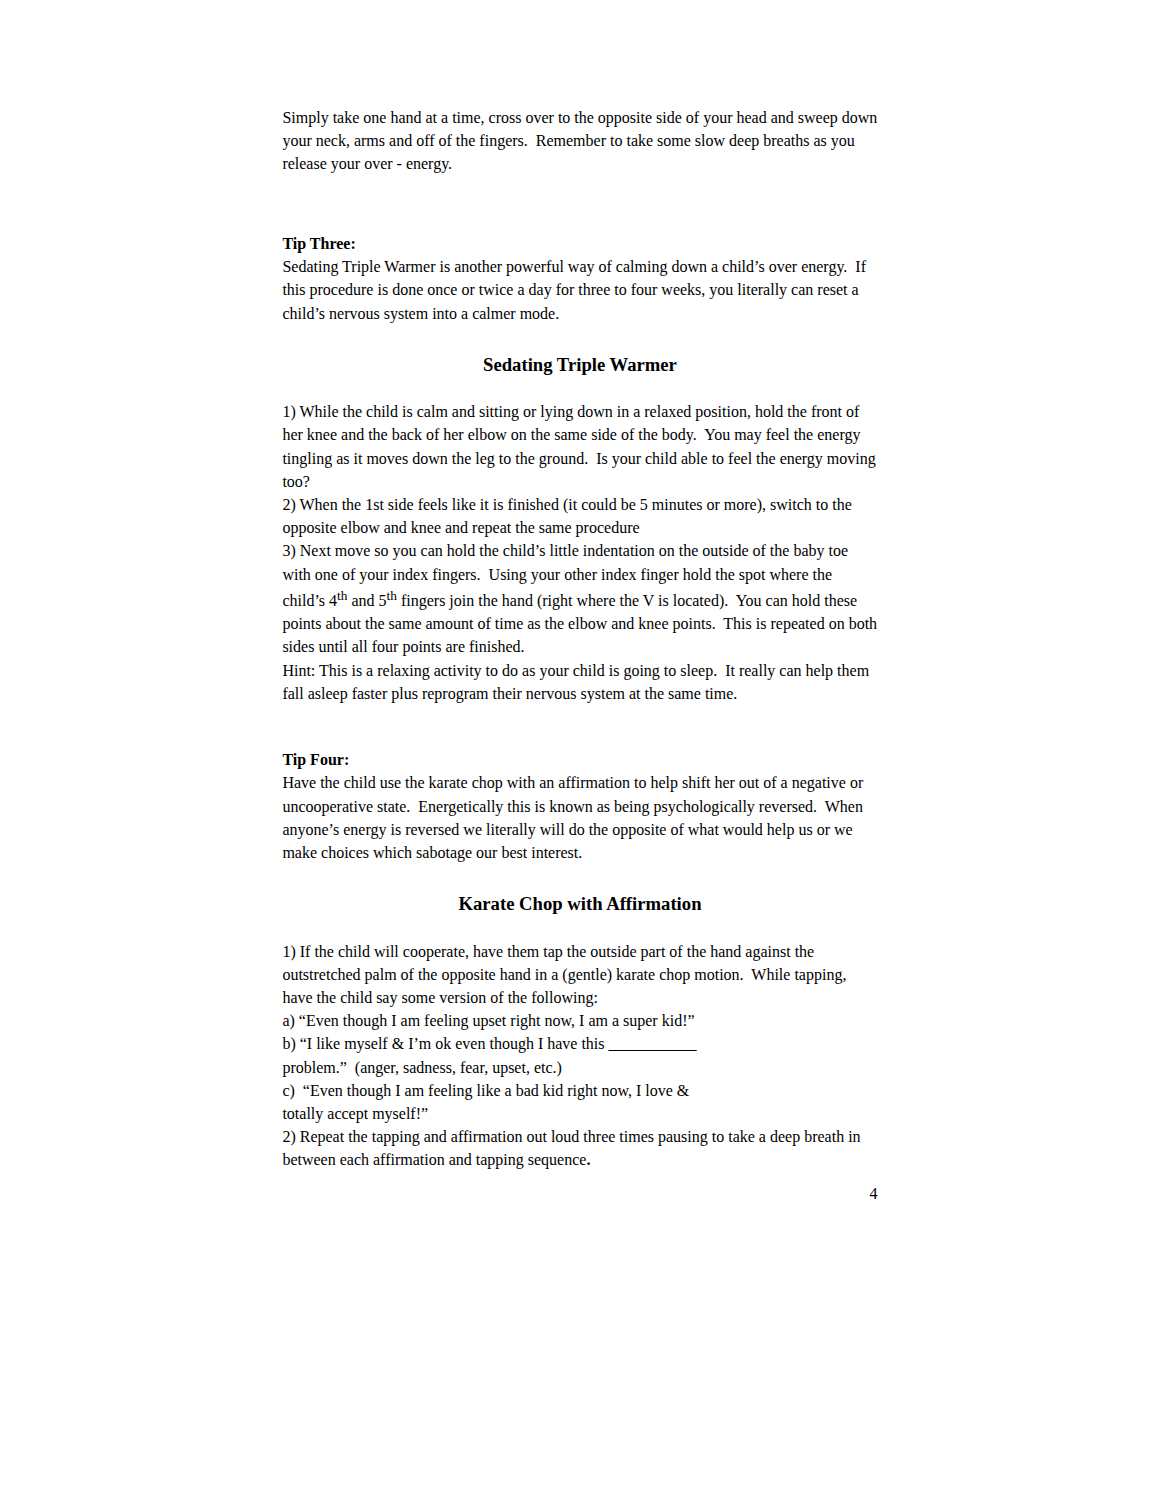Simply take one hand at a time, cross over to the opposite side of your head and sweep down your neck, arms and off of the fingers. Remember to take some slow deep breaths as you release your over - energy.
Tip Three:
Sedating Triple Warmer is another powerful way of calming down a child’s over energy. If this procedure is done once or twice a day for three to four weeks, you literally can reset a child’s nervous system into a calmer mode.
Sedating Triple Warmer
1) While the child is calm and sitting or lying down in a relaxed position, hold the front of her knee and the back of her elbow on the same side of the body. You may feel the energy tingling as it moves down the leg to the ground. Is your child able to feel the energy moving too?
2) When the 1st side feels like it is finished (it could be 5 minutes or more), switch to the opposite elbow and knee and repeat the same procedure
3) Next move so you can hold the child’s little indentation on the outside of the baby toe with one of your index fingers. Using your other index finger hold the spot where the child’s 4th and 5th fingers join the hand (right where the V is located). You can hold these points about the same amount of time as the elbow and knee points. This is repeated on both sides until all four points are finished.
Hint: This is a relaxing activity to do as your child is going to sleep. It really can help them fall asleep faster plus reprogram their nervous system at the same time.
Tip Four:
Have the child use the karate chop with an affirmation to help shift her out of a negative or uncooperative state. Energetically this is known as being psychologically reversed. When anyone’s energy is reversed we literally will do the opposite of what would help us or we make choices which sabotage our best interest.
Karate Chop with Affirmation
1) If the child will cooperate, have them tap the outside part of the hand against the outstretched palm of the opposite hand in a (gentle) karate chop motion. While tapping, have the child say some version of the following:
a) “Even though I am feeling upset right now, I am a super kid!”
b) “I like myself & I’m ok even though I have this ___________
problem.” (anger, sadness, fear, upset, etc.)
c) “Even though I am feeling like a bad kid right now, I love &
totally accept myself!”
2) Repeat the tapping and affirmation out loud three times pausing to take a deep breath in between each affirmation and tapping sequence.
4